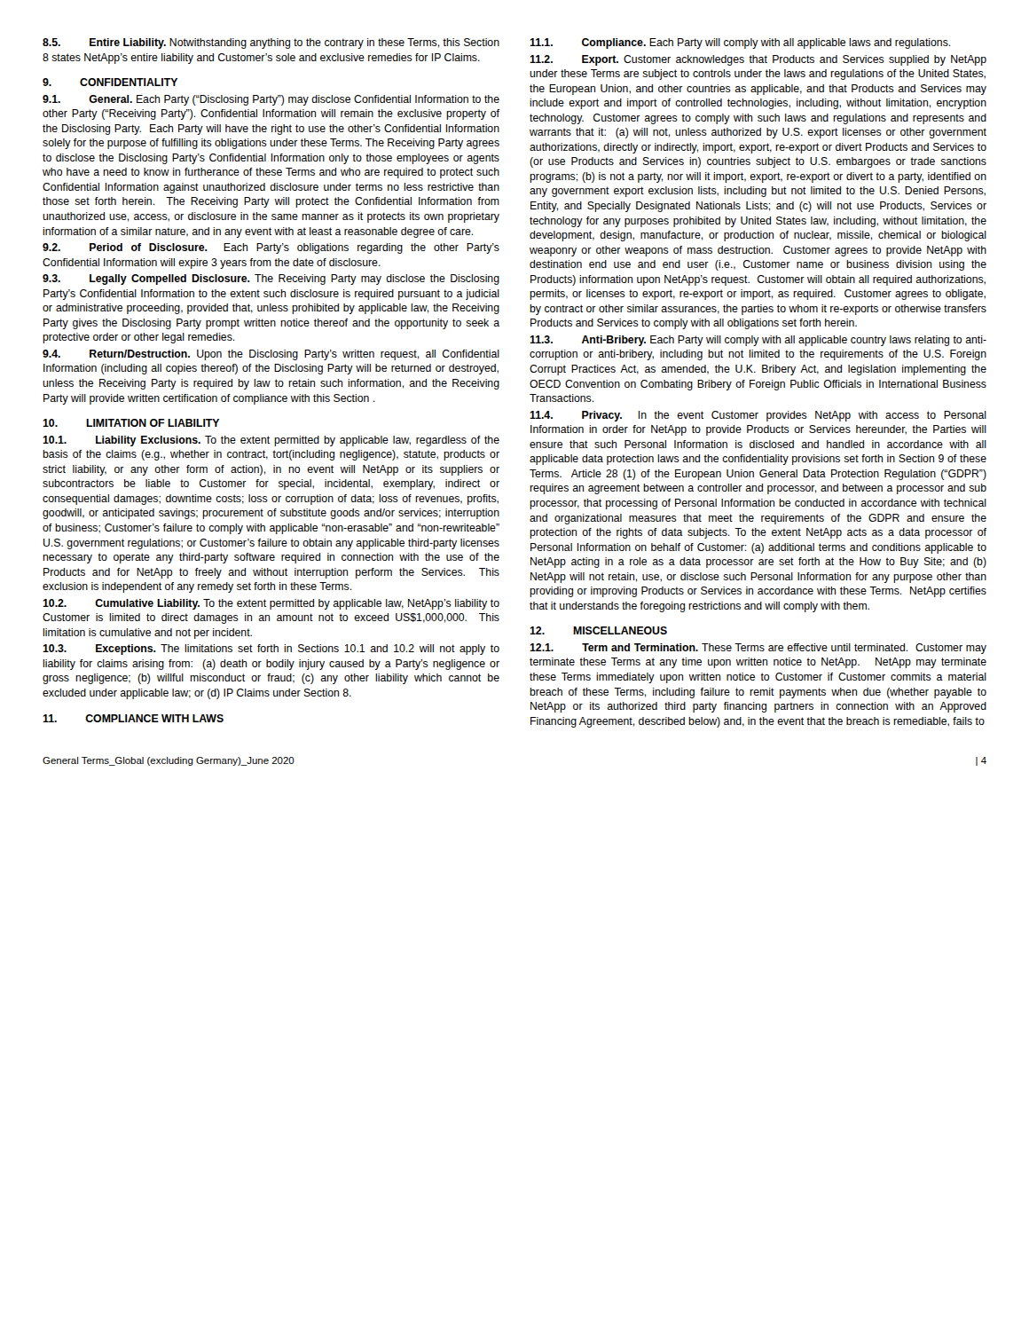8.5. Entire Liability. Notwithstanding anything to the contrary in these Terms, this Section 8 states NetApp’s entire liability and Customer’s sole and exclusive remedies for IP Claims.
9. CONFIDENTIALITY
9.1. General. Each Party (“Disclosing Party”) may disclose Confidential Information to the other Party (“Receiving Party”). Confidential Information will remain the exclusive property of the Disclosing Party. Each Party will have the right to use the other’s Confidential Information solely for the purpose of fulfilling its obligations under these Terms. The Receiving Party agrees to disclose the Disclosing Party’s Confidential Information only to those employees or agents who have a need to know in furtherance of these Terms and who are required to protect such Confidential Information against unauthorized disclosure under terms no less restrictive than those set forth herein. The Receiving Party will protect the Confidential Information from unauthorized use, access, or disclosure in the same manner as it protects its own proprietary information of a similar nature, and in any event with at least a reasonable degree of care.
9.2. Period of Disclosure. Each Party’s obligations regarding the other Party’s Confidential Information will expire 3 years from the date of disclosure.
9.3. Legally Compelled Disclosure. The Receiving Party may disclose the Disclosing Party’s Confidential Information to the extent such disclosure is required pursuant to a judicial or administrative proceeding, provided that, unless prohibited by applicable law, the Receiving Party gives the Disclosing Party prompt written notice thereof and the opportunity to seek a protective order or other legal remedies.
9.4. Return/Destruction. Upon the Disclosing Party’s written request, all Confidential Information (including all copies thereof) of the Disclosing Party will be returned or destroyed, unless the Receiving Party is required by law to retain such information, and the Receiving Party will provide written certification of compliance with this Section .
10. LIMITATION OF LIABILITY
10.1. Liability Exclusions. To the extent permitted by applicable law, regardless of the basis of the claims (e.g., whether in contract, tort(including negligence), statute, products or strict liability, or any other form of action), in no event will NetApp or its suppliers or subcontractors be liable to Customer for special, incidental, exemplary, indirect or consequential damages; downtime costs; loss or corruption of data; loss of revenues, profits, goodwill, or anticipated savings; procurement of substitute goods and/or services; interruption of business; Customer’s failure to comply with applicable “non-erasable” and “non-rewriteable” U.S. government regulations; or Customer’s failure to obtain any applicable third-party licenses necessary to operate any third-party software required in connection with the use of the Products and for NetApp to freely and without interruption perform the Services. This exclusion is independent of any remedy set forth in these Terms.
10.2. Cumulative Liability. To the extent permitted by applicable law, NetApp’s liability to Customer is limited to direct damages in an amount not to exceed US$1,000,000. This limitation is cumulative and not per incident.
10.3. Exceptions. The limitations set forth in Sections 10.1 and 10.2 will not apply to liability for claims arising from: (a) death or bodily injury caused by a Party’s negligence or gross negligence; (b) willful misconduct or fraud; (c) any other liability which cannot be excluded under applicable law; or (d) IP Claims under Section 8.
11. COMPLIANCE WITH LAWS
11.1. Compliance. Each Party will comply with all applicable laws and regulations.
11.2. Export. Customer acknowledges that Products and Services supplied by NetApp under these Terms are subject to controls under the laws and regulations of the United States, the European Union, and other countries as applicable, and that Products and Services may include export and import of controlled technologies, including, without limitation, encryption technology. Customer agrees to comply with such laws and regulations and represents and warrants that it: (a) will not, unless authorized by U.S. export licenses or other government authorizations, directly or indirectly, import, export, re-export or divert Products and Services to (or use Products and Services in) countries subject to U.S. embargoes or trade sanctions programs; (b) is not a party, nor will it import, export, re-export or divert to a party, identified on any government export exclusion lists, including but not limited to the U.S. Denied Persons, Entity, and Specially Designated Nationals Lists; and (c) will not use Products, Services or technology for any purposes prohibited by United States law, including, without limitation, the development, design, manufacture, or production of nuclear, missile, chemical or biological weaponry or other weapons of mass destruction. Customer agrees to provide NetApp with destination end use and end user (i.e., Customer name or business division using the Products) information upon NetApp’s request. Customer will obtain all required authorizations, permits, or licenses to export, re-export or import, as required. Customer agrees to obligate, by contract or other similar assurances, the parties to whom it re-exports or otherwise transfers Products and Services to comply with all obligations set forth herein.
11.3. Anti-Bribery. Each Party will comply with all applicable country laws relating to anti-corruption or anti-bribery, including but not limited to the requirements of the U.S. Foreign Corrupt Practices Act, as amended, the U.K. Bribery Act, and legislation implementing the OECD Convention on Combating Bribery of Foreign Public Officials in International Business Transactions.
11.4. Privacy. In the event Customer provides NetApp with access to Personal Information in order for NetApp to provide Products or Services hereunder, the Parties will ensure that such Personal Information is disclosed and handled in accordance with all applicable data protection laws and the confidentiality provisions set forth in Section 9 of these Terms. Article 28 (1) of the European Union General Data Protection Regulation (“GDPR”) requires an agreement between a controller and processor, and between a processor and sub processor, that processing of Personal Information be conducted in accordance with technical and organizational measures that meet the requirements of the GDPR and ensure the protection of the rights of data subjects. To the extent NetApp acts as a data processor of Personal Information on behalf of Customer: (a) additional terms and conditions applicable to NetApp acting in a role as a data processor are set forth at the How to Buy Site; and (b) NetApp will not retain, use, or disclose such Personal Information for any purpose other than providing or improving Products or Services in accordance with these Terms. NetApp certifies that it understands the foregoing restrictions and will comply with them.
12. MISCELLANEOUS
12.1. Term and Termination. These Terms are effective until terminated. Customer may terminate these Terms at any time upon written notice to NetApp. NetApp may terminate these Terms immediately upon written notice to Customer if Customer commits a material breach of these Terms, including failure to remit payments when due (whether payable to NetApp or its authorized third party financing partners in connection with an Approved Financing Agreement, described below) and, in the event that the breach is remediable, fails to
General Terms_Global (excluding Germany)_June 2020
| 4